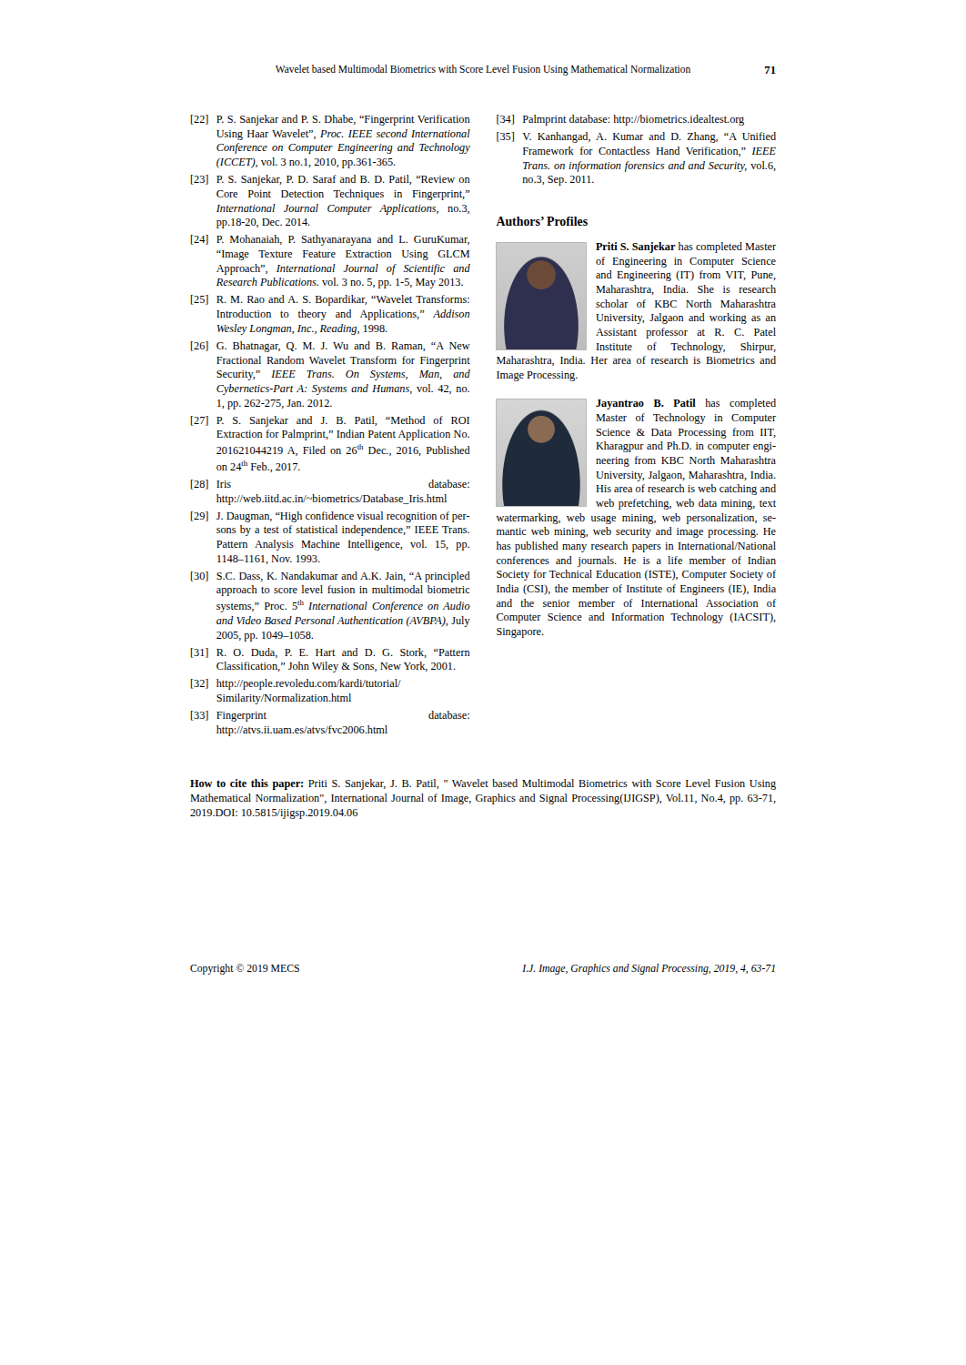Wavelet based Multimodal Biometrics with Score Level Fusion Using Mathematical Normalization
71
[22] P. S. Sanjekar and P. S. Dhabe, “Fingerprint Verification Using Haar Wavelet”, Proc. IEEE second International Conference on Computer Engineering and Technology (ICCET), vol. 3 no.1, 2010, pp.361-365.
[23] P. S. Sanjekar, P. D. Saraf and B. D. Patil, “Review on Core Point Detection Techniques in Fingerprint,” International Journal Computer Applications, no.3, pp.18-20, Dec. 2014.
[24] P. Mohanaiah, P. Sathyanarayana and L. GuruKumar, “Image Texture Feature Extraction Using GLCM Approach”, International Journal of Scientific and Research Publications. vol. 3 no. 5, pp. 1-5, May 2013.
[25] R. M. Rao and A. S. Bopardikar, “Wavelet Transforms: Introduction to theory and Applications,” Addison Wesley Longman, Inc., Reading, 1998.
[26] G. Bhatnagar, Q. M. J. Wu and B. Raman, “A New Fractional Random Wavelet Transform for Fingerprint Security,” IEEE Trans. On Systems, Man, and Cybernetics-Part A: Systems and Humans, vol. 42, no. 1, pp. 262-275, Jan. 2012.
[27] P. S. Sanjekar and J. B. Patil, “Method of ROI Extraction for Palmprint,” Indian Patent Application No. 201621044219 A, Filed on 26th Dec., 2016, Published on 24th Feb., 2017.
[28] Iris database: http://web.iitd.ac.in/~biometrics/Database_Iris.html
[29] J. Daugman, “High confidence visual recognition of persons by a test of statistical independence,” IEEE Trans. Pattern Analysis Machine Intelligence, vol. 15, pp. 1148–1161, Nov. 1993.
[30] S.C. Dass, K. Nandakumar and A.K. Jain, “A principled approach to score level fusion in multimodal biometric systems,” Proc. 5th International Conference on Audio and Video Based Personal Authentication (AVBPA), July 2005, pp. 1049–1058.
[31] R. O. Duda, P. E. Hart and D. G. Stork, “Pattern Classification,” John Wiley & Sons, New York, 2001.
[32] http://people.revoledu.com/kardi/tutorial/ Similarity/Normalization.html
[33] Fingerprint database: http://atvs.ii.uam.es/atvs/fvc2006.html
[34] Palmprint database: http://biometrics.idealtest.org
[35] V. Kanhangad, A. Kumar and D. Zhang, “A Unified Framework for Contactless Hand Verification,” IEEE Trans. on information forensics and and Security, vol.6, no.3, Sep. 2011.
Authors’ Profiles
Priti S. Sanjekar has completed Master of Engineering in Computer Science and Engineering (IT) from VIT, Pune, Maharashtra, India. She is research scholar of KBC North Maharashtra University, Jalgaon and working as an Assistant professor at R. C. Patel Institute of Technology, Shirpur, Maharashtra, India. Her area of research is Biometrics and Image Processing.
Jayantrao B. Patil has completed Master of Technology in Computer Science & Data Processing from IIT, Kharagpur and Ph.D. in computer engineering from KBC North Maharashtra University, Jalgaon, Maharashtra, India. His area of research is web catching and web prefetching, web data mining, text watermarking, web usage mining, web personalization, semantic web mining, web security and image processing. He has published many research papers in International/National conferences and journals. He is a life member of Indian Society for Technical Education (ISTE), Computer Society of India (CSI), the member of Institute of Engineers (IE), India and the senior member of International Association of Computer Science and Information Technology (IACSIT), Singapore.
How to cite this paper: Priti S. Sanjekar, J. B. Patil, " Wavelet based Multimodal Biometrics with Score Level Fusion Using Mathematical Normalization", International Journal of Image, Graphics and Signal Processing(IJIGSP), Vol.11, No.4, pp. 63-71, 2019.DOI: 10.5815/ijigsp.2019.04.06
Copyright © 2019 MECS
I.J. Image, Graphics and Signal Processing, 2019, 4, 63-71